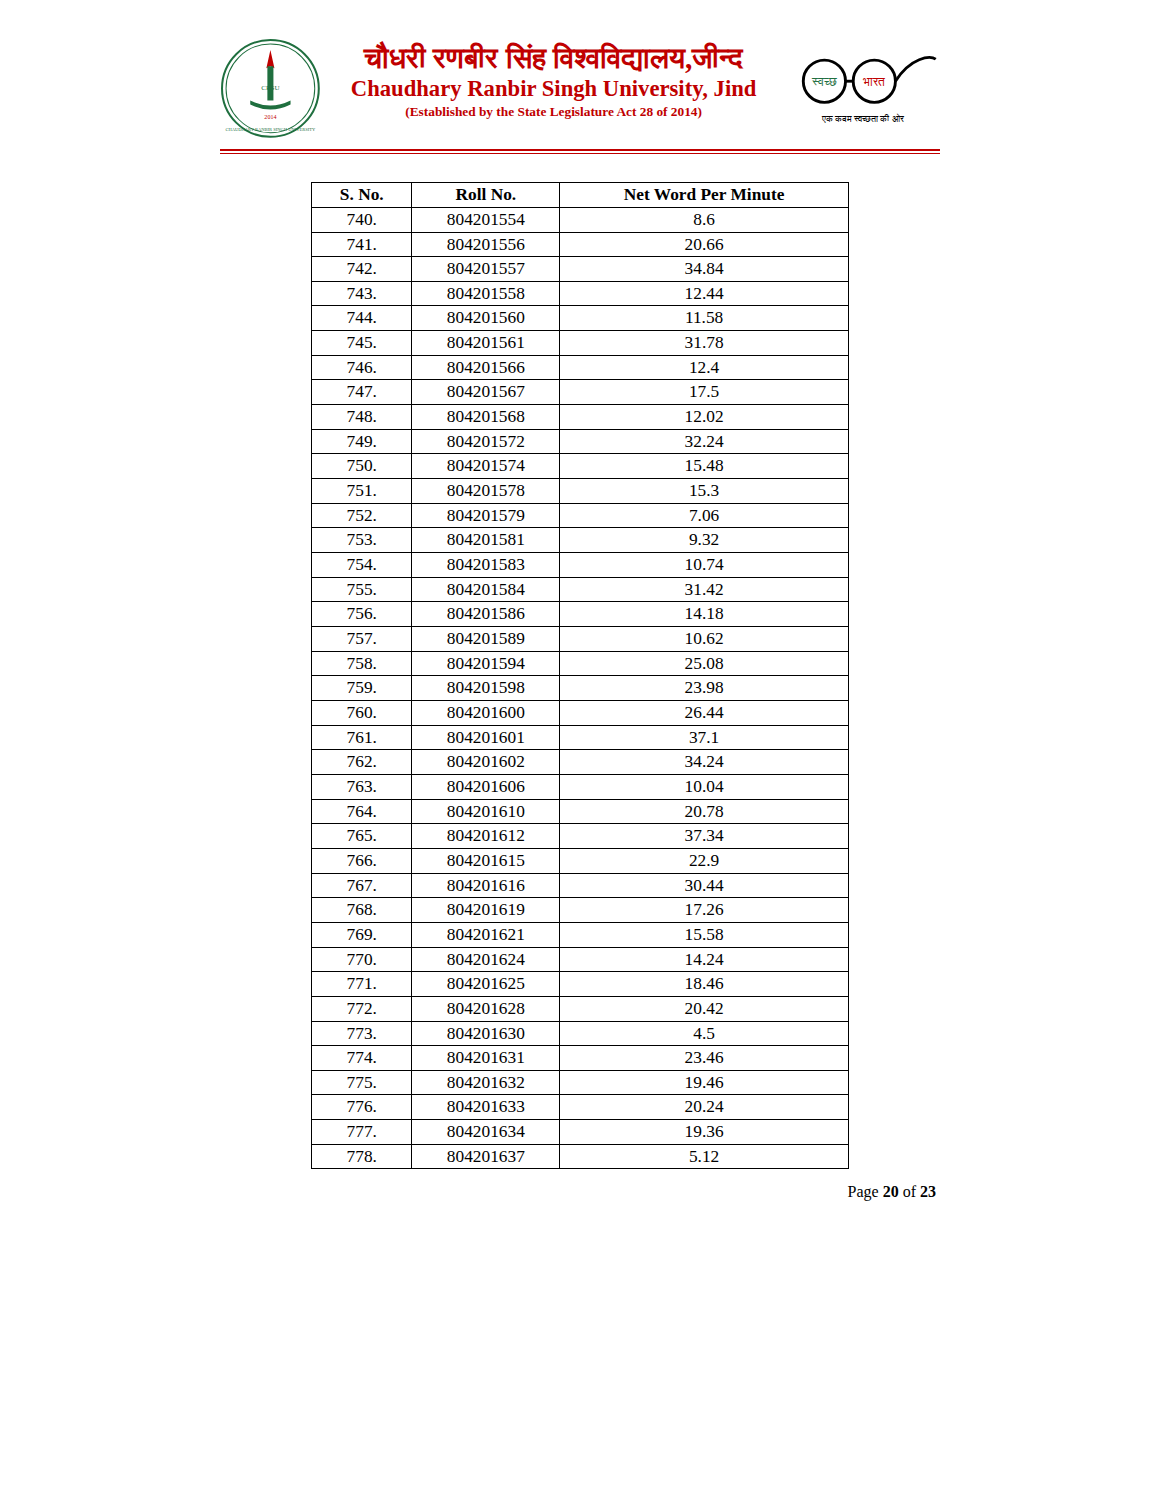CRSU 2014 CHAUDHARY RANBIR SINGH UNIVERSITY
चौधरी रणबीर सिंह विश्वविद्यालय,जीन्द
Chaudhary Ranbir Singh University, Jind
(Established by the State Legislature Act 28 of 2014)
स्वच्छ भारत एक कदम स्वच्छता की ओर
| S. No. | Roll No. | Net Word Per Minute |
| --- | --- | --- |
| 740. | 804201554 | 8.6 |
| 741. | 804201556 | 20.66 |
| 742. | 804201557 | 34.84 |
| 743. | 804201558 | 12.44 |
| 744. | 804201560 | 11.58 |
| 745. | 804201561 | 31.78 |
| 746. | 804201566 | 12.4 |
| 747. | 804201567 | 17.5 |
| 748. | 804201568 | 12.02 |
| 749. | 804201572 | 32.24 |
| 750. | 804201574 | 15.48 |
| 751. | 804201578 | 15.3 |
| 752. | 804201579 | 7.06 |
| 753. | 804201581 | 9.32 |
| 754. | 804201583 | 10.74 |
| 755. | 804201584 | 31.42 |
| 756. | 804201586 | 14.18 |
| 757. | 804201589 | 10.62 |
| 758. | 804201594 | 25.08 |
| 759. | 804201598 | 23.98 |
| 760. | 804201600 | 26.44 |
| 761. | 804201601 | 37.1 |
| 762. | 804201602 | 34.24 |
| 763. | 804201606 | 10.04 |
| 764. | 804201610 | 20.78 |
| 765. | 804201612 | 37.34 |
| 766. | 804201615 | 22.9 |
| 767. | 804201616 | 30.44 |
| 768. | 804201619 | 17.26 |
| 769. | 804201621 | 15.58 |
| 770. | 804201624 | 14.24 |
| 771. | 804201625 | 18.46 |
| 772. | 804201628 | 20.42 |
| 773. | 804201630 | 4.5 |
| 774. | 804201631 | 23.46 |
| 775. | 804201632 | 19.46 |
| 776. | 804201633 | 20.24 |
| 777. | 804201634 | 19.36 |
| 778. | 804201637 | 5.12 |
Page 20 of 23